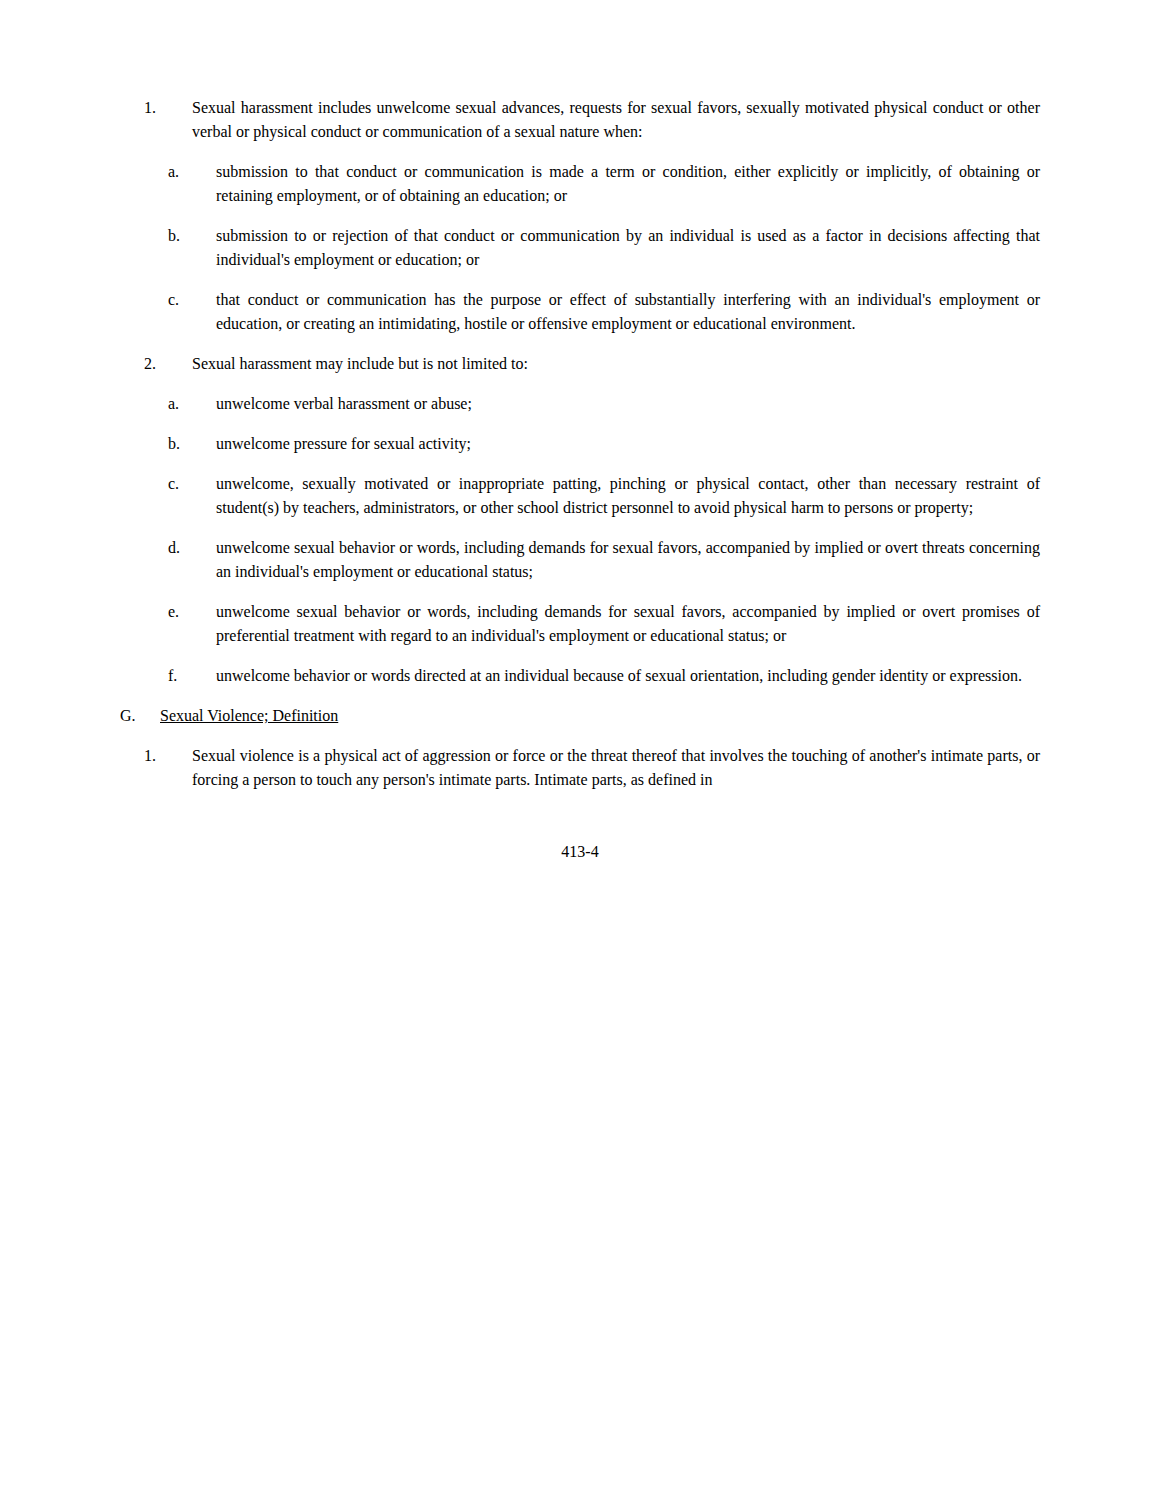1. Sexual harassment includes unwelcome sexual advances, requests for sexual favors, sexually motivated physical conduct or other verbal or physical conduct or communication of a sexual nature when:
a. submission to that conduct or communication is made a term or condition, either explicitly or implicitly, of obtaining or retaining employment, or of obtaining an education; or
b. submission to or rejection of that conduct or communication by an individual is used as a factor in decisions affecting that individual's employment or education; or
c. that conduct or communication has the purpose or effect of substantially interfering with an individual's employment or education, or creating an intimidating, hostile or offensive employment or educational environment.
2. Sexual harassment may include but is not limited to:
a. unwelcome verbal harassment or abuse;
b. unwelcome pressure for sexual activity;
c. unwelcome, sexually motivated or inappropriate patting, pinching or physical contact, other than necessary restraint of student(s) by teachers, administrators, or other school district personnel to avoid physical harm to persons or property;
d. unwelcome sexual behavior or words, including demands for sexual favors, accompanied by implied or overt threats concerning an individual's employment or educational status;
e. unwelcome sexual behavior or words, including demands for sexual favors, accompanied by implied or overt promises of preferential treatment with regard to an individual's employment or educational status; or
f. unwelcome behavior or words directed at an individual because of sexual orientation, including gender identity or expression.
G. Sexual Violence; Definition
1. Sexual violence is a physical act of aggression or force or the threat thereof that involves the touching of another's intimate parts, or forcing a person to touch any person's intimate parts. Intimate parts, as defined in
413-4